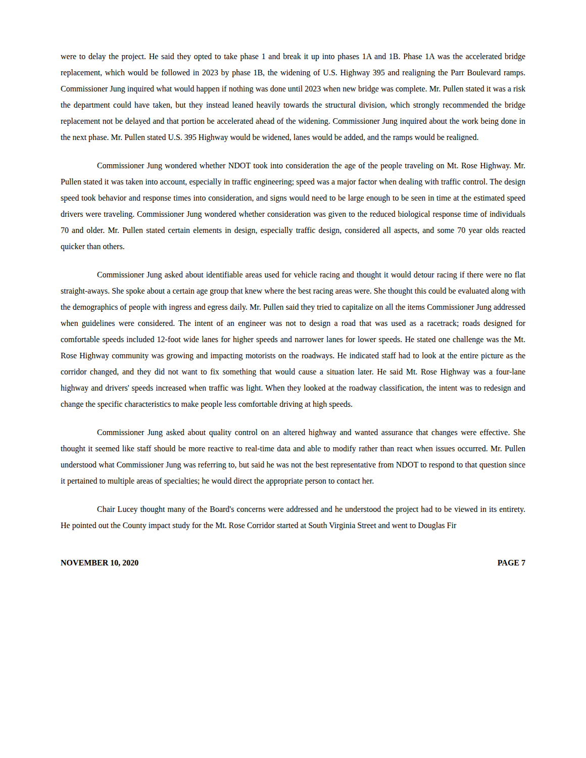were to delay the project. He said they opted to take phase 1 and break it up into phases 1A and 1B. Phase 1A was the accelerated bridge replacement, which would be followed in 2023 by phase 1B, the widening of U.S. Highway 395 and realigning the Parr Boulevard ramps. Commissioner Jung inquired what would happen if nothing was done until 2023 when new bridge was complete. Mr. Pullen stated it was a risk the department could have taken, but they instead leaned heavily towards the structural division, which strongly recommended the bridge replacement not be delayed and that portion be accelerated ahead of the widening. Commissioner Jung inquired about the work being done in the next phase. Mr. Pullen stated U.S. 395 Highway would be widened, lanes would be added, and the ramps would be realigned.
Commissioner Jung wondered whether NDOT took into consideration the age of the people traveling on Mt. Rose Highway. Mr. Pullen stated it was taken into account, especially in traffic engineering; speed was a major factor when dealing with traffic control. The design speed took behavior and response times into consideration, and signs would need to be large enough to be seen in time at the estimated speed drivers were traveling. Commissioner Jung wondered whether consideration was given to the reduced biological response time of individuals 70 and older. Mr. Pullen stated certain elements in design, especially traffic design, considered all aspects, and some 70 year olds reacted quicker than others.
Commissioner Jung asked about identifiable areas used for vehicle racing and thought it would detour racing if there were no flat straight-aways. She spoke about a certain age group that knew where the best racing areas were. She thought this could be evaluated along with the demographics of people with ingress and egress daily. Mr. Pullen said they tried to capitalize on all the items Commissioner Jung addressed when guidelines were considered. The intent of an engineer was not to design a road that was used as a racetrack; roads designed for comfortable speeds included 12-foot wide lanes for higher speeds and narrower lanes for lower speeds. He stated one challenge was the Mt. Rose Highway community was growing and impacting motorists on the roadways. He indicated staff had to look at the entire picture as the corridor changed, and they did not want to fix something that would cause a situation later. He said Mt. Rose Highway was a four-lane highway and drivers' speeds increased when traffic was light. When they looked at the roadway classification, the intent was to redesign and change the specific characteristics to make people less comfortable driving at high speeds.
Commissioner Jung asked about quality control on an altered highway and wanted assurance that changes were effective. She thought it seemed like staff should be more reactive to real-time data and able to modify rather than react when issues occurred. Mr. Pullen understood what Commissioner Jung was referring to, but said he was not the best representative from NDOT to respond to that question since it pertained to multiple areas of specialties; he would direct the appropriate person to contact her.
Chair Lucey thought many of the Board's concerns were addressed and he understood the project had to be viewed in its entirety. He pointed out the County impact study for the Mt. Rose Corridor started at South Virginia Street and went to Douglas Fir
NOVEMBER 10, 2020
PAGE 7